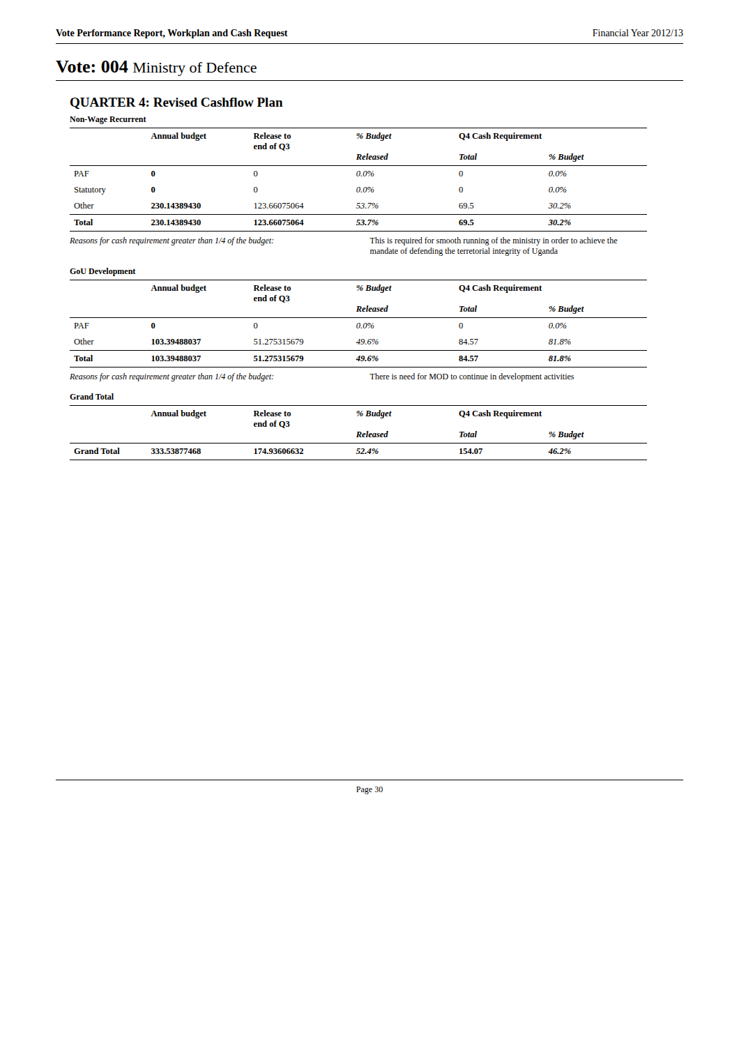Vote Performance Report, Workplan and Cash Request
Financial Year 2012/13
Vote: 004 Ministry of Defence
QUARTER 4: Revised Cashflow Plan
Non-Wage Recurrent
| | Annual budget | Release to end of Q3 | % Budget | Q4 Cash Requirement |
| --- | --- | --- | --- | --- |
| | | | Released | Total | % Budget |
| PAF | 0 | 0 | 0.0% | 0 | 0.0% |
| Statutory | 0 | 0 | 0.0% | 0 | 0.0% |
| Other | 230.14389430 | 123.66075064 | 53.7% | 69.5 | 30.2% |
| Total | 230.14389430 | 123.66075064 | 53.7% | 69.5 | 30.2% |
Reasons for cash requirement greater than 1/4 of the budget:
This is required for smooth running of the ministry in order to achieve the mandate of defending the terretorial integrity of Uganda
GoU Development
| | Annual budget | Release to end of Q3 | % Budget | Q4 Cash Requirement |
| --- | --- | --- | --- | --- |
| | | | Released | Total | % Budget |
| PAF | 0 | 0 | 0.0% | 0 | 0.0% |
| Other | 103.39488037 | 51.275315679 | 49.6% | 84.57 | 81.8% |
| Total | 103.39488037 | 51.275315679 | 49.6% | 84.57 | 81.8% |
Reasons for cash requirement greater than 1/4 of the budget:
There is need for MOD to continue in development activities
Grand Total
| | Annual budget | Release to end of Q3 | % Budget | Q4 Cash Requirement |
| --- | --- | --- | --- | --- |
| | | | Released | Total | % Budget |
| Grand Total | 333.53877468 | 174.93606632 | 52.4% | 154.07 | 46.2% |
Page 30